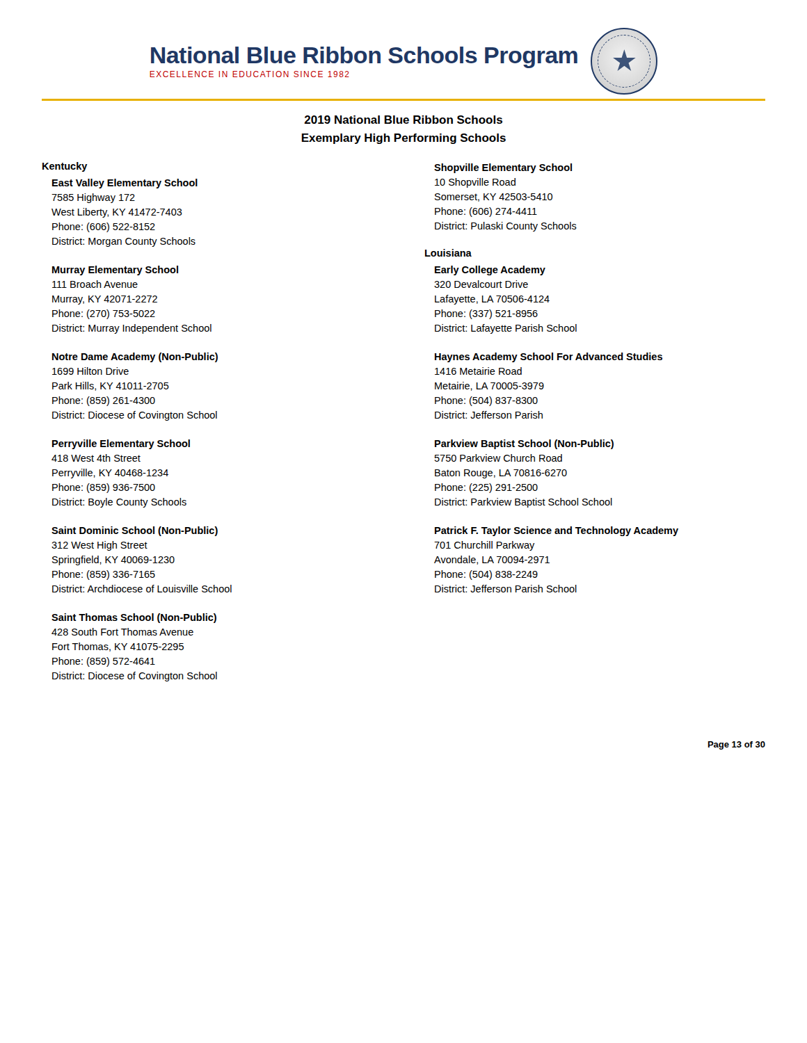National Blue Ribbon Schools Program
EXCELLENCE IN EDUCATION SINCE 1982
2019 National Blue Ribbon Schools
Exemplary High Performing Schools
Kentucky
East Valley Elementary School 7585 Highway 172 West Liberty, KY 41472-7403 Phone: (606) 522-8152 District: Morgan County Schools
Murray Elementary School 111 Broach Avenue Murray, KY 42071-2272 Phone: (270) 753-5022 District: Murray Independent School
Notre Dame Academy (Non-Public) 1699 Hilton Drive Park Hills, KY 41011-2705 Phone: (859) 261-4300 District: Diocese of Covington School
Perryville Elementary School 418 West 4th Street Perryville, KY 40468-1234 Phone: (859) 936-7500 District: Boyle County Schools
Saint Dominic School (Non-Public) 312 West High Street Springfield, KY 40069-1230 Phone: (859) 336-7165 District: Archdiocese of Louisville School
Saint Thomas School (Non-Public) 428 South Fort Thomas Avenue Fort Thomas, KY 41075-2295 Phone: (859) 572-4641 District: Diocese of Covington School
Shopville Elementary School 10 Shopville Road Somerset, KY 42503-5410 Phone: (606) 274-4411 District: Pulaski County Schools
Louisiana
Early College Academy 320 Devalcourt Drive Lafayette, LA 70506-4124 Phone: (337) 521-8956 District: Lafayette Parish School
Haynes Academy School For Advanced Studies 1416 Metairie Road Metairie, LA 70005-3979 Phone: (504) 837-8300 District: Jefferson Parish
Parkview Baptist School (Non-Public) 5750 Parkview Church Road Baton Rouge, LA 70816-6270 Phone: (225) 291-2500 District: Parkview Baptist School School
Patrick F. Taylor Science and Technology Academy 701 Churchill Parkway Avondale, LA 70094-2971 Phone: (504) 838-2249 District: Jefferson Parish School
Page 13 of 30